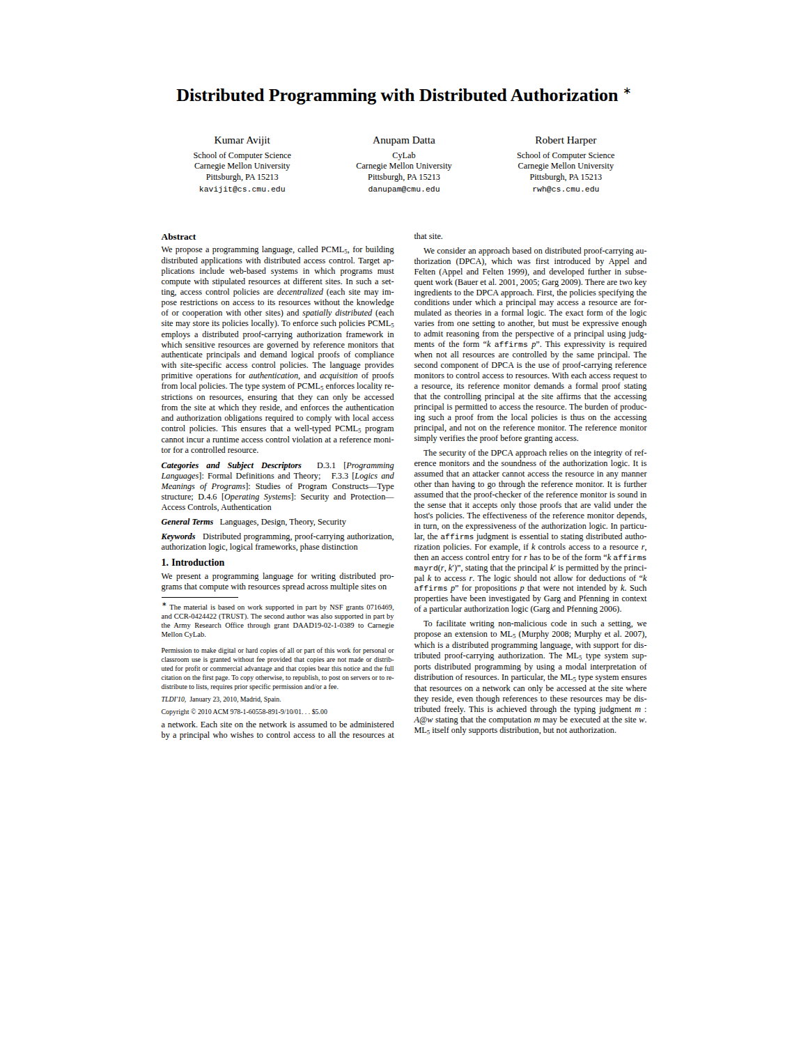Distributed Programming with Distributed Authorization ∗
Kumar Avijit
School of Computer Science
Carnegie Mellon University
Pittsburgh, PA 15213
kavijit@cs.cmu.edu
Anupam Datta
CyLab
Carnegie Mellon University
Pittsburgh, PA 15213
danupam@cmu.edu
Robert Harper
School of Computer Science
Carnegie Mellon University
Pittsburgh, PA 15213
rwh@cs.cmu.edu
Abstract
We propose a programming language, called PCML5, for building distributed applications with distributed access control. Target applications include web-based systems in which programs must compute with stipulated resources at different sites. In such a setting, access control policies are decentralized (each site may impose restrictions on access to its resources without the knowledge of or cooperation with other sites) and spatially distributed (each site may store its policies locally). To enforce such policies PCML5 employs a distributed proof-carrying authorization framework in which sensitive resources are governed by reference monitors that authenticate principals and demand logical proofs of compliance with site-specific access control policies. The language provides primitive operations for authentication, and acquisition of proofs from local policies. The type system of PCML5 enforces locality restrictions on resources, ensuring that they can only be accessed from the site at which they reside, and enforces the authentication and authorization obligations required to comply with local access control policies. This ensures that a well-typed PCML5 program cannot incur a runtime access control violation at a reference monitor for a controlled resource.
Categories and Subject Descriptors D.3.1 [Programming Languages]: Formal Definitions and Theory; F.3.3 [Logics and Meanings of Programs]: Studies of Program Constructs—Type structure; D.4.6 [Operating Systems]: Security and Protection—Access Controls, Authentication
General Terms Languages, Design, Theory, Security
Keywords Distributed programming, proof-carrying authorization, authorization logic, logical frameworks, phase distinction
1. Introduction
We present a programming language for writing distributed programs that compute with resources spread across multiple sites on
∗ The material is based on work supported in part by NSF grants 0716469, and CCR-0424422 (TRUST). The second author was also supported in part by the Army Research Office through grant DAAD19-02-1-0389 to Carnegie Mellon CyLab.
Permission to make digital or hard copies of all or part of this work for personal or classroom use is granted without fee provided that copies are not made or distributed for profit or commercial advantage and that copies bear this notice and the full citation on the first page. To copy otherwise, to republish, to post on servers or to redistribute to lists, requires prior specific permission and/or a fee.
TLDI'10, January 23, 2010, Madrid, Spain.
Copyright © 2010 ACM 978-1-60558-891-9/10/01. . . $5.00
a network. Each site on the network is assumed to be administered by a principal who wishes to control access to all the resources at that site.
We consider an approach based on distributed proof-carrying authorization (DPCA), which was first introduced by Appel and Felten (Appel and Felten 1999), and developed further in subsequent work (Bauer et al. 2001, 2005; Garg 2009). There are two key ingredients to the DPCA approach. First, the policies specifying the conditions under which a principal may access a resource are formulated as theories in a formal logic. The exact form of the logic varies from one setting to another, but must be expressive enough to admit reasoning from the perspective of a principal using judgments of the form “k affirms p”. This expressivity is required when not all resources are controlled by the same principal. The second component of DPCA is the use of proof-carrying reference monitors to control access to resources. With each access request to a resource, its reference monitor demands a formal proof stating that the controlling principal at the site affirms that the accessing principal is permitted to access the resource. The burden of producing such a proof from the local policies is thus on the accessing principal, and not on the reference monitor. The reference monitor simply verifies the proof before granting access.
The security of the DPCA approach relies on the integrity of reference monitors and the soundness of the authorization logic. It is assumed that an attacker cannot access the resource in any manner other than having to go through the reference monitor. It is further assumed that the proof-checker of the reference monitor is sound in the sense that it accepts only those proofs that are valid under the host's policies. The effectiveness of the reference monitor depends, in turn, on the expressiveness of the authorization logic. In particular, the affirms judgment is essential to stating distributed authorization policies. For example, if k controls access to a resource r, then an access control entry for r has to be of the form “k affirms mayrd(r, k′)”, stating that the principal k′ is permitted by the principal k to access r. The logic should not allow for deductions of “k affirms p” for propositions p that were not intended by k. Such properties have been investigated by Garg and Pfenning in context of a particular authorization logic (Garg and Pfenning 2006).
To facilitate writing non-malicious code in such a setting, we propose an extension to ML5 (Murphy 2008; Murphy et al. 2007), which is a distributed programming language, with support for distributed proof-carrying authorization. The ML5 type system supports distributed programming by using a modal interpretation of distribution of resources. In particular, the ML5 type system ensures that resources on a network can only be accessed at the site where they reside, even though references to these resources may be distributed freely. This is achieved through the typing judgment m : A@w stating that the computation m may be executed at the site w. ML5 itself only supports distribution, but not authorization.